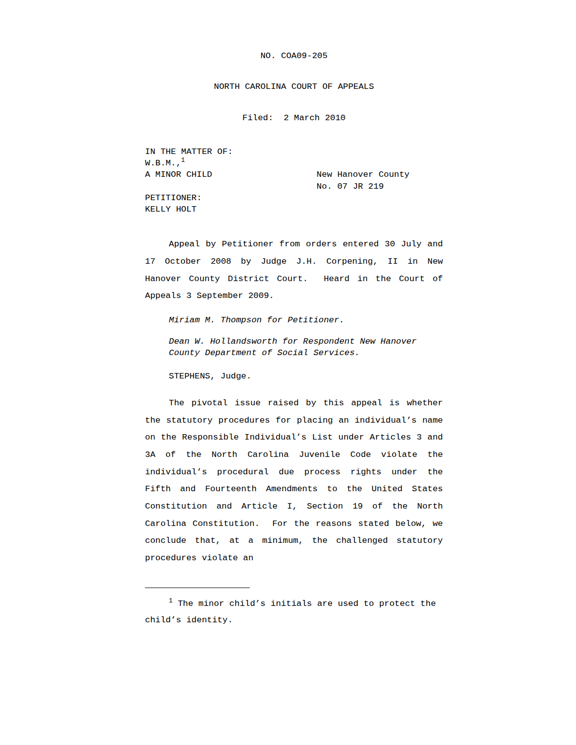NO. COA09-205
NORTH CAROLINA COURT OF APPEALS
Filed: 2 March 2010
IN THE MATTER OF:
W.B.M.,1
A MINOR CHILD
New Hanover County
No. 07 JR 219
PETITIONER:
KELLY HOLT
Appeal by Petitioner from orders entered 30 July and 17 October 2008 by Judge J.H. Corpening, II in New Hanover County District Court. Heard in the Court of Appeals 3 September 2009.
Miriam M. Thompson for Petitioner.
Dean W. Hollandsworth for Respondent New Hanover County Department of Social Services.
STEPHENS, Judge.
The pivotal issue raised by this appeal is whether the statutory procedures for placing an individual’s name on the Responsible Individual’s List under Articles 3 and 3A of the North Carolina Juvenile Code violate the individual’s procedural due process rights under the Fifth and Fourteenth Amendments to the United States Constitution and Article I, Section 19 of the North Carolina Constitution. For the reasons stated below, we conclude that, at a minimum, the challenged statutory procedures violate an
1 The minor child’s initials are used to protect the child’s identity.